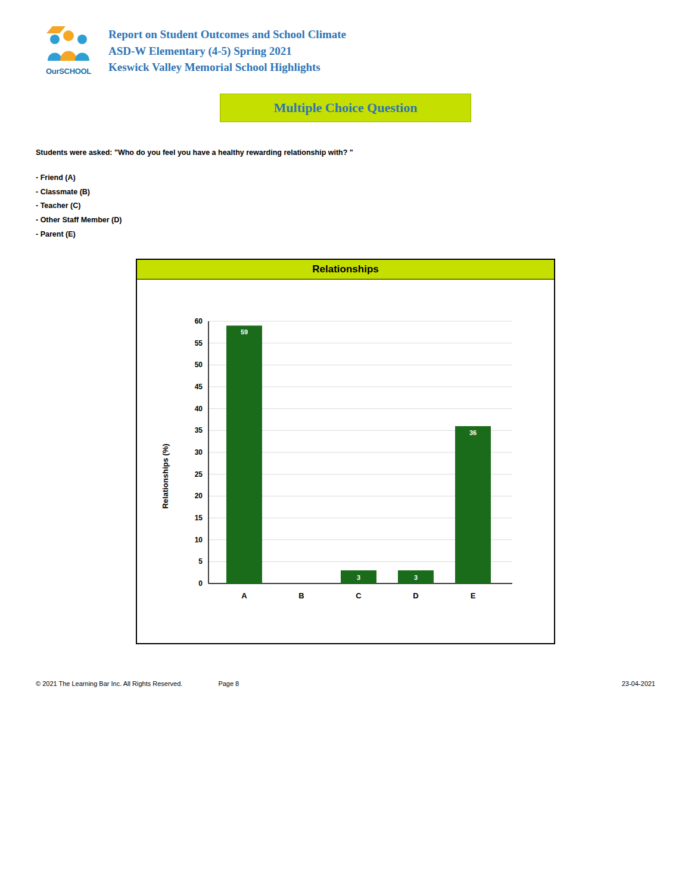Our SCHOOL
Report on Student Outcomes and School Climate ASD-W Elementary (4-5) Spring 2021 Keswick Valley Memorial School Highlights
Multiple Choice Question
Students were asked: "Who do you feel you have a healthy rewarding relationship with? "
- Friend (A)
- Classmate (B)
- Teacher (C)
- Other Staff Member (D)
- Parent (E)
Relationships
Relationships (%) 0 5 10 15 20 25 30 35 40 45 50 55 60 59 3 3 36 A B C D E
© 2021 The Learning Bar Inc. All Rights Reserved.
Page 8
23-04-2021